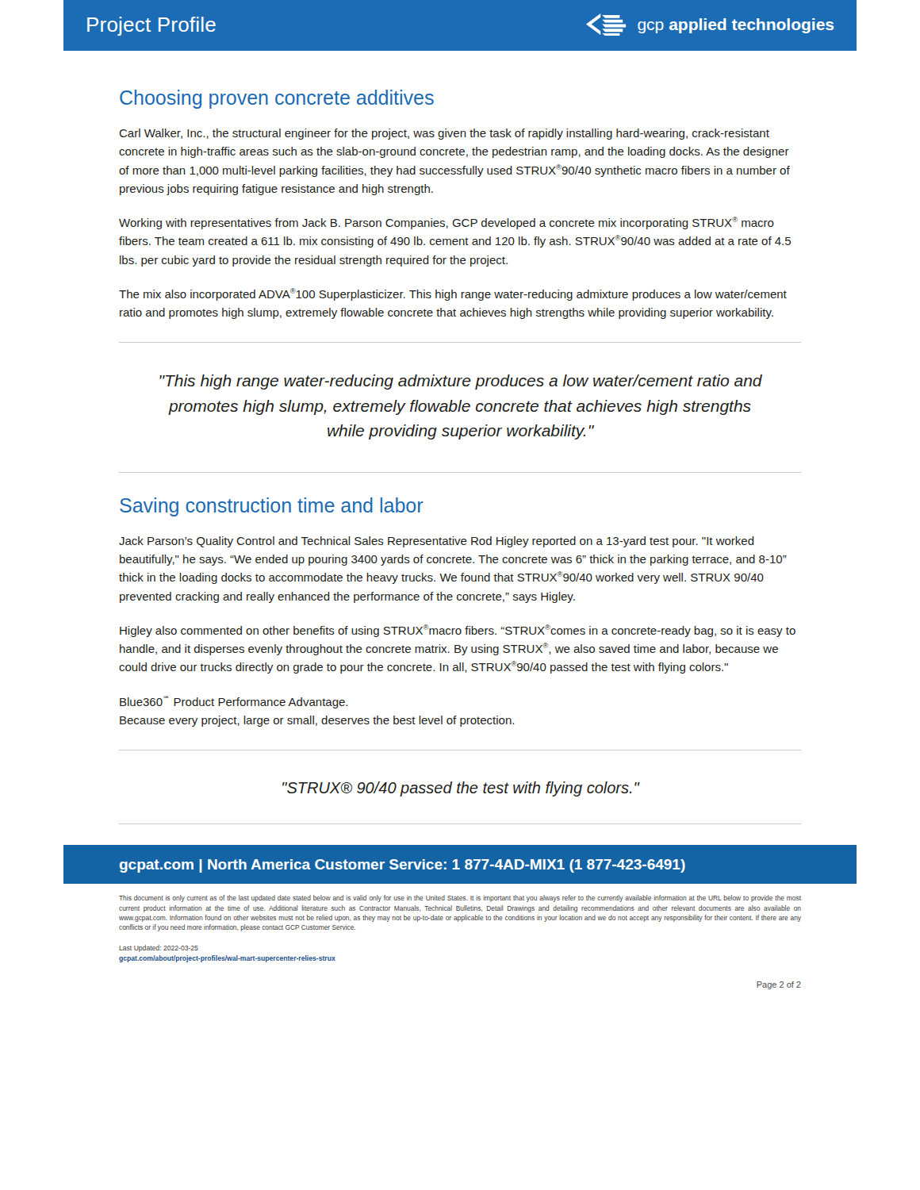Project Profile
gcp applied technologies
Choosing proven concrete additives
Carl Walker, Inc., the structural engineer for the project, was given the task of rapidly installing hard-wearing, crack-resistant concrete in high-traffic areas such as the slab-on-ground concrete, the pedestrian ramp, and the loading docks. As the designer of more than 1,000 multi-level parking facilities, they had successfully used STRUX®90/40 synthetic macro fibers in a number of previous jobs requiring fatigue resistance and high strength.
Working with representatives from Jack B. Parson Companies, GCP developed a concrete mix incorporating STRUX® macro fibers. The team created a 611 lb. mix consisting of 490 lb. cement and 120 lb. fly ash. STRUX®90/40 was added at a rate of 4.5 lbs. per cubic yard to provide the residual strength required for the project.
The mix also incorporated ADVA®100 Superplasticizer. This high range water-reducing admixture produces a low water/cement ratio and promotes high slump, extremely flowable concrete that achieves high strengths while providing superior workability.
"This high range water-reducing admixture produces a low water/cement ratio and promotes high slump, extremely flowable concrete that achieves high strengths while providing superior workability."
Saving construction time and labor
Jack Parson’s Quality Control and Technical Sales Representative Rod Higley reported on a 13-yard test pour. "It worked beautifully," he says. “We ended up pouring 3400 yards of concrete. The concrete was 6” thick in the parking terrace, and 8-10” thick in the loading docks to accommodate the heavy trucks. We found that STRUX®90/40 worked very well. STRUX 90/40 prevented cracking and really enhanced the performance of the concrete,” says Higley.
Higley also commented on other benefits of using STRUX®macro fibers. “STRUX®comes in a concrete-ready bag, so it is easy to handle, and it disperses evenly throughout the concrete matrix. By using STRUX®, we also saved time and labor, because we could drive our trucks directly on grade to pour the concrete. In all, STRUX®90/40 passed the test with flying colors."
Blue360℠ Product Performance Advantage.
Because every project, large or small, deserves the best level of protection.
"STRUX® 90/40 passed the test with flying colors."
gcpat.com | North America Customer Service: 1 877-4AD-MIX1 (1 877-423-6491)
This document is only current as of the last updated date stated below and is valid only for use in the United States. It is important that you always refer to the currently available information at the URL below to provide the most current product information at the time of use. Additional literature such as Contractor Manuals, Technical Bulletins, Detail Drawings and detailing recommendations and other relevant documents are also available on www.gcpat.com. Information found on other websites must not be relied upon, as they may not be up-to-date or applicable to the conditions in your location and we do not accept any responsibility for their content. If there are any conflicts or if you need more information, please contact GCP Customer Service.
Last Updated: 2022-03-25
gcpat.com/about/project-profiles/wal-mart-supercenter-relies-strux
Page 2 of 2